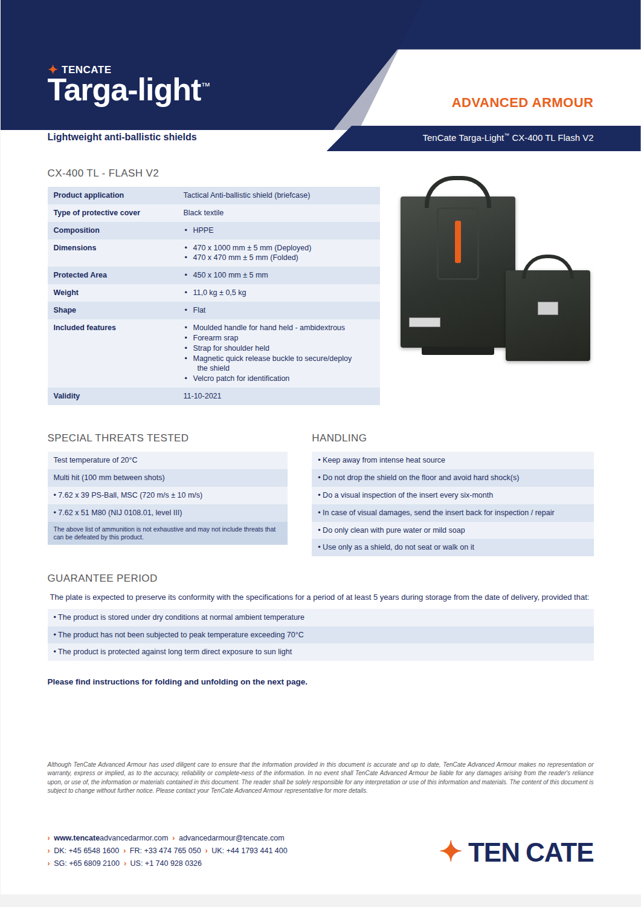✦TENCATE
Targa-light™
ADVANCED ARMOUR
Lightweight anti-ballistic shields
TenCate Targa-Light™ CX-400 TL Flash V2
CX-400 TL - FLASH V2
| Product application | Tactical Anti-ballistic shield (briefcase) |
| Type of protective cover | Black textile |
| Composition | HPPE |
| Dimensions | 470 x 1000 mm ± 5 mm (Deployed) 470 x 470 mm ± 5 mm (Folded) |
| Protected Area | 450 x 100 mm ± 5 mm |
| Weight | 11,0 kg ± 0,5 kg |
| Shape | Flat |
| Included features | Moulded handle for hand held - ambidextrous Forearm srap Strap for shoulder held Magnetic quick release buckle to secure/deploy the shield Velcro patch for identification |
| Validity | 11-10-2021 |
SPECIAL THREATS TESTED
| Test temperature of 20°C |
| Multi hit (100 mm between shots) |
| • 7.62 x 39 PS-Ball, MSC (720 m/s ± 10 m/s) |
| • 7.62 x 51 M80 (NIJ 0108.01, level III) |
| The above list of ammunition is not exhaustive and may not include threats that can be defeated by this product. |
HANDLING
| • Keep away from intense heat source |
| • Do not drop the shield on the floor and avoid hard shock(s) |
| • Do a visual inspection of the insert every six-month |
| • In case of visual damages, send the insert back for inspection / repair |
| • Do only clean with pure water or mild soap |
| • Use only as a shield, do not seat or walk on it |
GUARANTEE PERIOD
The plate is expected to preserve its conformity with the specifications for a period of at least 5 years during storage from the date of delivery, provided that:
| • The product is stored under dry conditions at normal ambient temperature |
| • The product has not been subjected to peak temperature exceeding 70°C |
| • The product is protected against long term direct exposure to sun light |
Please find instructions for folding and unfolding on the next page.
Although TenCate Advanced Armour has used diligent care to ensure that the information provided in this document is accurate and up to date, TenCate Advanced Armour makes no representation or warranty, express or implied, as to the accuracy, reliability or complete-ness of the information. In no event shall TenCate Advanced Armour be liable for any damages arising from the reader's reliance upon, or use of, the information or materials contained in this document. The reader shall be solely responsible for any interpretation or use of this information and materials. The content of this document is subject to change without further notice. Please contact your TenCate Advanced Armour representative for more details.
› www.tencateadvancedarmor.com › advancedarmour@tencate.com
› DK: +45 6548 1600 › FR: +33 474 765 050 › UK: +44 1793 441 400
› SG: +65 6809 2100 › US: +1 740 928 0326
✦TEN CATE